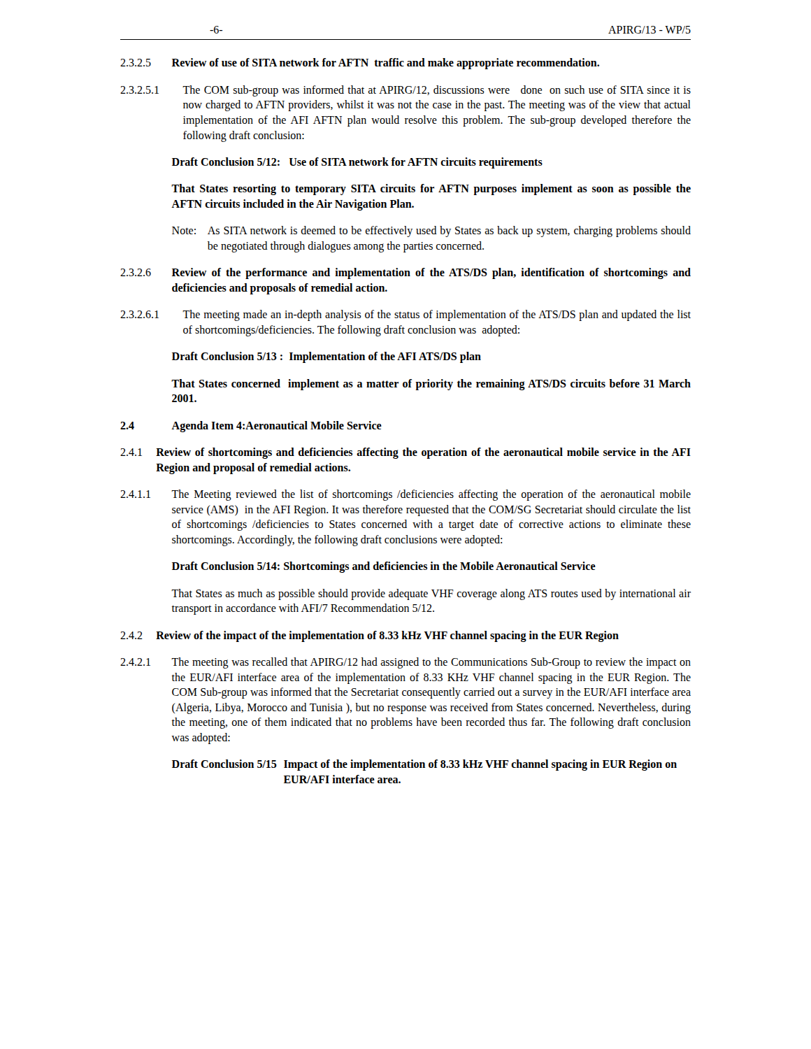-6- APIRG/13 - WP/5
2.3.2.5
Review of use of SITA network for AFTN traffic and make appropriate recommendation.
2.3.2.5.1
The COM sub-group was informed that at APIRG/12, discussions were done on such use of SITA since it is now charged to AFTN providers, whilst it was not the case in the past. The meeting was of the view that actual implementation of the AFI AFTN plan would resolve this problem. The sub-group developed therefore the following draft conclusion:
Draft Conclusion 5/12: Use of SITA network for AFTN circuits requirements
That States resorting to temporary SITA circuits for AFTN purposes implement as soon as possible the AFTN circuits included in the Air Navigation Plan.
Note:
As SITA network is deemed to be effectively used by States as back up system, charging problems should be negotiated through dialogues among the parties concerned.
2.3.2.6
Review of the performance and implementation of the ATS/DS plan, identification of shortcomings and deficiencies and proposals of remedial action.
2.3.2.6.1
The meeting made an in-depth analysis of the status of implementation of the ATS/DS plan and updated the list of shortcomings/deficiencies. The following draft conclusion was adopted:
Draft Conclusion 5/13 : Implementation of the AFI ATS/DS plan
That States concerned implement as a matter of priority the remaining ATS/DS circuits before 31 March 2001.
2.4
Agenda Item 4:Aeronautical Mobile Service
2.4.1
Review of shortcomings and deficiencies affecting the operation of the aeronautical mobile service in the AFI Region and proposal of remedial actions.
2.4.1.1
The Meeting reviewed the list of shortcomings /deficiencies affecting the operation of the aeronautical mobile service (AMS) in the AFI Region. It was therefore requested that the COM/SG Secretariat should circulate the list of shortcomings /deficiencies to States concerned with a target date of corrective actions to eliminate these shortcomings. Accordingly, the following draft conclusions were adopted:
Draft Conclusion 5/14: Shortcomings and deficiencies in the Mobile Aeronautical Service
That States as much as possible should provide adequate VHF coverage along ATS routes used by international air transport in accordance with AFI/7 Recommendation 5/12.
2.4.2
Review of the impact of the implementation of 8.33 kHz VHF channel spacing in the EUR Region
2.4.2.1
The meeting was recalled that APIRG/12 had assigned to the Communications Sub-Group to review the impact on the EUR/AFI interface area of the implementation of 8.33 KHz VHF channel spacing in the EUR Region. The COM Sub-group was informed that the Secretariat consequently carried out a survey in the EUR/AFI interface area (Algeria, Libya, Morocco and Tunisia ), but no response was received from States concerned. Nevertheless, during the meeting, one of them indicated that no problems have been recorded thus far. The following draft conclusion was adopted:
Draft Conclusion 5/15
Impact of the implementation of 8.33 kHz VHF channel spacing in EUR Region on EUR/AFI interface area.